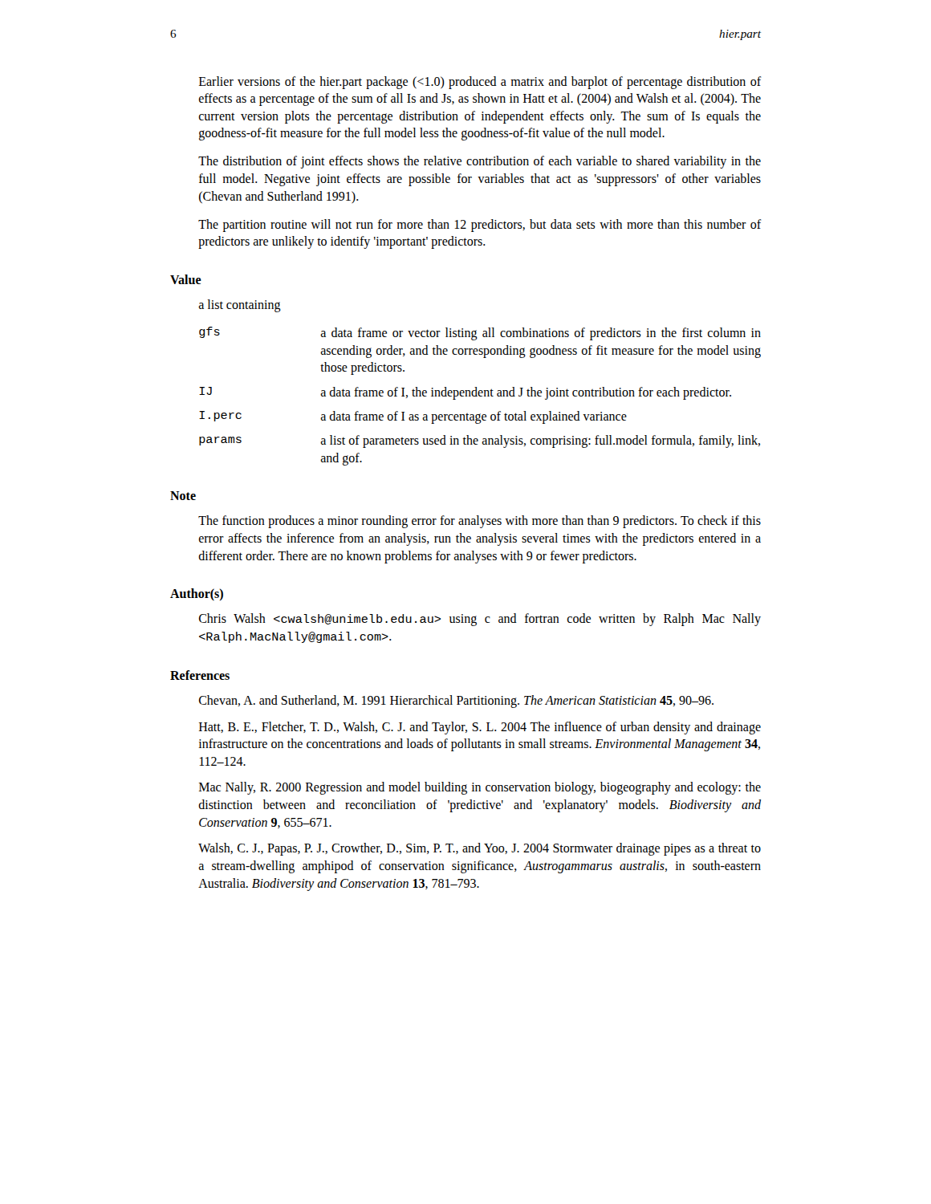6 hier.part
Earlier versions of the hier.part package (<1.0) produced a matrix and barplot of percentage distribution of effects as a percentage of the sum of all Is and Js, as shown in Hatt et al. (2004) and Walsh et al. (2004). The current version plots the percentage distribution of independent effects only. The sum of Is equals the goodness-of-fit measure for the full model less the goodness-of-fit value of the null model.
The distribution of joint effects shows the relative contribution of each variable to shared variability in the full model. Negative joint effects are possible for variables that act as 'suppressors' of other variables (Chevan and Sutherland 1991).
The partition routine will not run for more than 12 predictors, but data sets with more than this number of predictors are unlikely to identify 'important' predictors.
Value
a list containing
gfs
a data frame or vector listing all combinations of predictors in the first column in ascending order, and the corresponding goodness of fit measure for the model using those predictors.
IJ
a data frame of I, the independent and J the joint contribution for each predictor.
I.perc
a data frame of I as a percentage of total explained variance
params
a list of parameters used in the analysis, comprising: full.model formula, family, link, and gof.
Note
The function produces a minor rounding error for analyses with more than than 9 predictors. To check if this error affects the inference from an analysis, run the analysis several times with the predictors entered in a different order. There are no known problems for analyses with 9 or fewer predictors.
Author(s)
Chris Walsh <cwalsh@unimelb.edu.au> using c and fortran code written by Ralph Mac Nally <Ralph.MacNally@gmail.com>.
References
Chevan, A. and Sutherland, M. 1991 Hierarchical Partitioning. The American Statistician 45, 90–96.
Hatt, B. E., Fletcher, T. D., Walsh, C. J. and Taylor, S. L. 2004 The influence of urban density and drainage infrastructure on the concentrations and loads of pollutants in small streams. Environmental Management 34, 112–124.
Mac Nally, R. 2000 Regression and model building in conservation biology, biogeography and ecology: the distinction between and reconciliation of 'predictive' and 'explanatory' models. Biodiversity and Conservation 9, 655–671.
Walsh, C. J., Papas, P. J., Crowther, D., Sim, P. T., and Yoo, J. 2004 Stormwater drainage pipes as a threat to a stream-dwelling amphipod of conservation significance, Austrogammarus australis, in south-eastern Australia. Biodiversity and Conservation 13, 781–793.